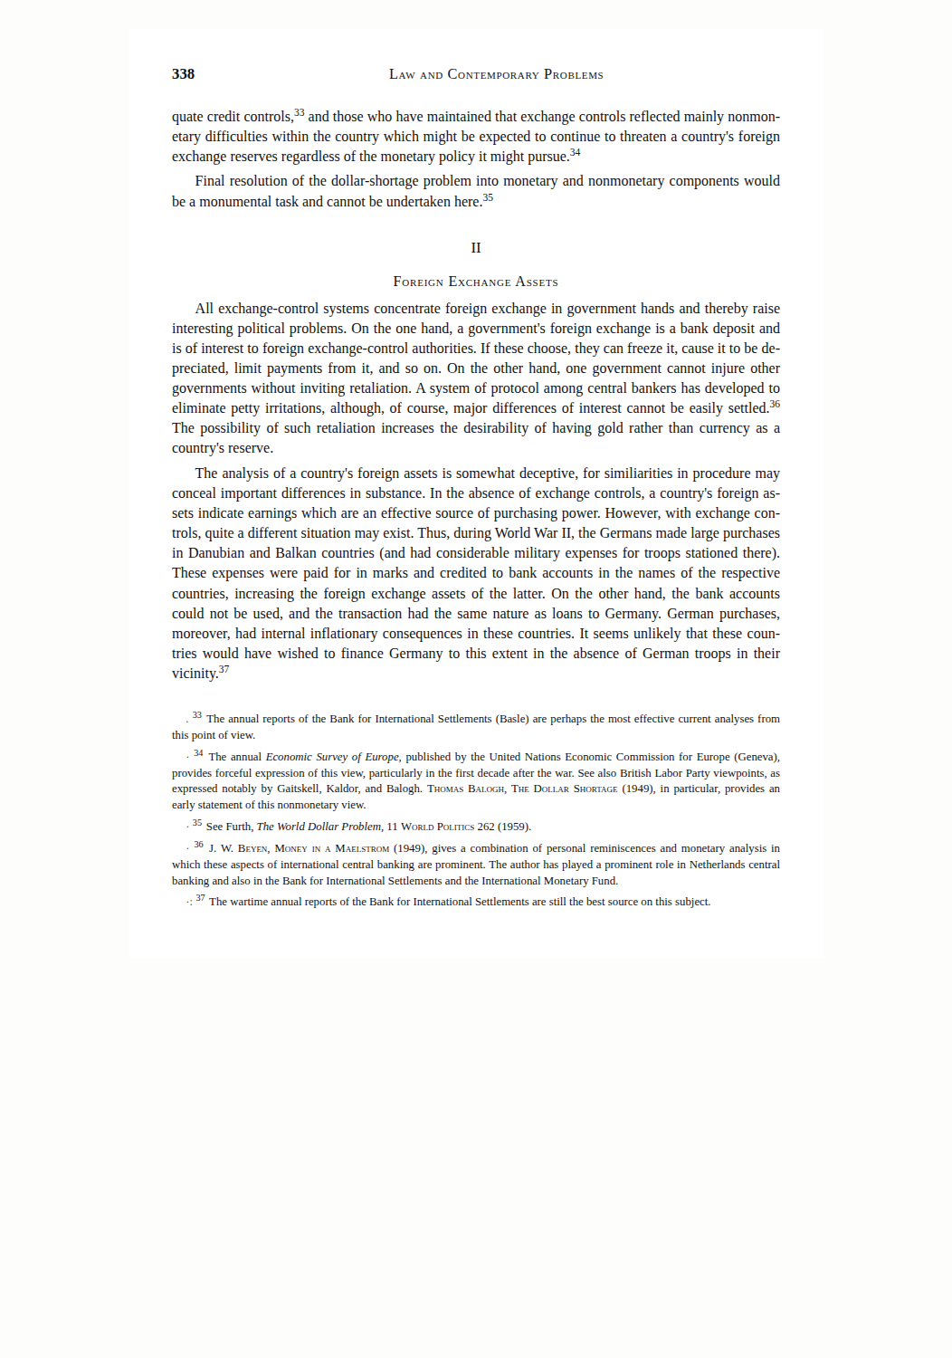338 Law and Contemporary Problems
quate credit controls,33 and those who have maintained that exchange controls reflected mainly nonmonetary difficulties within the country which might be expected to continue to threaten a country's foreign exchange reserves regardless of the monetary policy it might pursue.34
Final resolution of the dollar-shortage problem into monetary and nonmonetary components would be a monumental task and cannot be undertaken here.35
II
Foreign Exchange Assets
All exchange-control systems concentrate foreign exchange in government hands and thereby raise interesting political problems. On the one hand, a government's foreign exchange is a bank deposit and is of interest to foreign exchange-control authorities. If these choose, they can freeze it, cause it to be depreciated, limit payments from it, and so on. On the other hand, one government cannot injure other governments without inviting retaliation. A system of protocol among central bankers has developed to eliminate petty irritations, although, of course, major differences of interest cannot be easily settled.36 The possibility of such retaliation increases the desirability of having gold rather than currency as a country's reserve.
The analysis of a country's foreign assets is somewhat deceptive, for similiarities in procedure may conceal important differences in substance. In the absence of exchange controls, a country's foreign assets indicate earnings which are an effective source of purchasing power. However, with exchange controls, quite a different situation may exist. Thus, during World War II, the Germans made large purchases in Danubian and Balkan countries (and had considerable military expenses for troops stationed there). These expenses were paid for in marks and credited to bank accounts in the names of the respective countries, increasing the foreign exchange assets of the latter. On the other hand, the bank accounts could not be used, and the transaction had the same nature as loans to Germany. German purchases, moreover, had internal inflationary consequences in these countries. It seems unlikely that these countries would have wished to finance Germany to this extent in the absence of German troops in their vicinity.37
. 33 The annual reports of the Bank for International Settlements (Basle) are perhaps the most effective current analyses from this point of view.
· 34 The annual Economic Survey of Europe, published by the United Nations Economic Commission for Europe (Geneva), provides forceful expression of this view, particularly in the first decade after the war. See also British Labor Party viewpoints, as expressed notably by Gaitskell, Kaldor, and Balogh. Thomas Balogh, The Dollar Shortage (1949), in particular, provides an early statement of this nonmonetary view.
· 35 See Furth, The World Dollar Problem, 11 World Politics 262 (1959).
· 36 J. W. Beyen, Money in a Maelstrom (1949), gives a combination of personal reminiscences and monetary analysis in which these aspects of international central banking are prominent. The author has played a prominent role in Netherlands central banking and also in the Bank for International Settlements and the International Monetary Fund.
·: 37 The wartime annual reports of the Bank for International Settlements are still the best source on this subject.